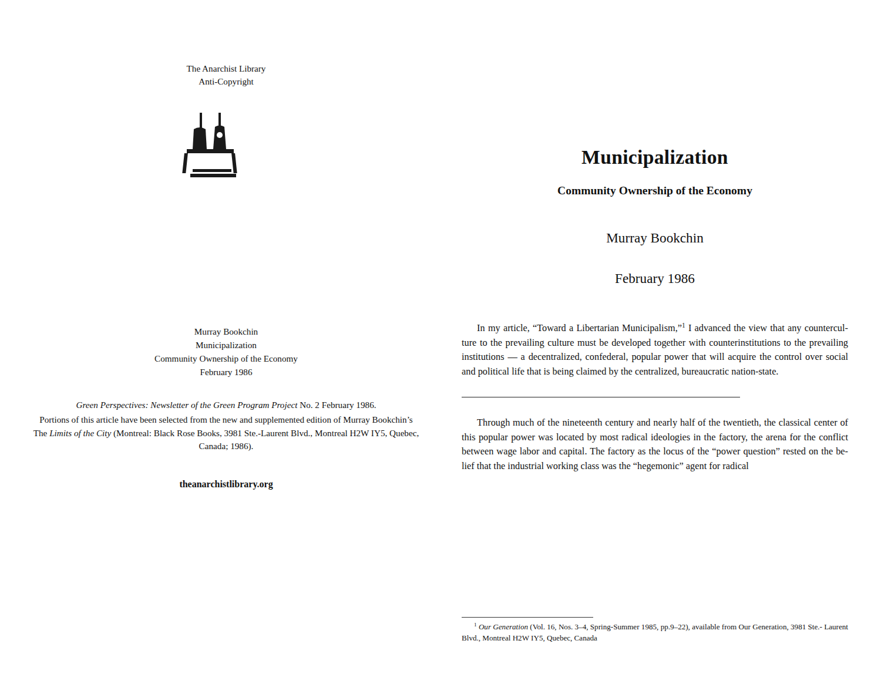The Anarchist Library
Anti-Copyright
Murray Bookchin
Municipalization
Community Ownership of the Economy
February 1986
Green Perspectives: Newsletter of the Green Program Project No. 2 February 1986.
Portions of this article have been selected from the new and supplemented edition of Murray Bookchin’s The Limits of the City (Montreal: Black Rose Books, 3981 Ste.-Laurent Blvd., Montreal H2W IY5, Quebec, Canada; 1986).
theanarchistlibrary.org
Municipalization
Community Ownership of the Economy
Murray Bookchin
February 1986
In my article, “Toward a Libertarian Municipalism,”1 I advanced the view that any counterculture to the prevailing culture must be developed together with counterinstitutions to the prevailing institutions — a decentralized, confederal, popular power that will acquire the control over social and political life that is being claimed by the centralized, bureaucratic nation-state.
Through much of the nineteenth century and nearly half of the twentieth, the classical center of this popular power was located by most radical ideologies in the factory, the arena for the conflict between wage labor and capital. The factory as the locus of the “power question” rested on the belief that the industrial working class was the “hegemonic” agent for radical
1 Our Generation (Vol. 16, Nos. 3–4, Spring-Summer 1985, pp.9–22), available from Our Generation, 3981 Ste.- Laurent Blvd., Montreal H2W IY5, Quebec, Canada